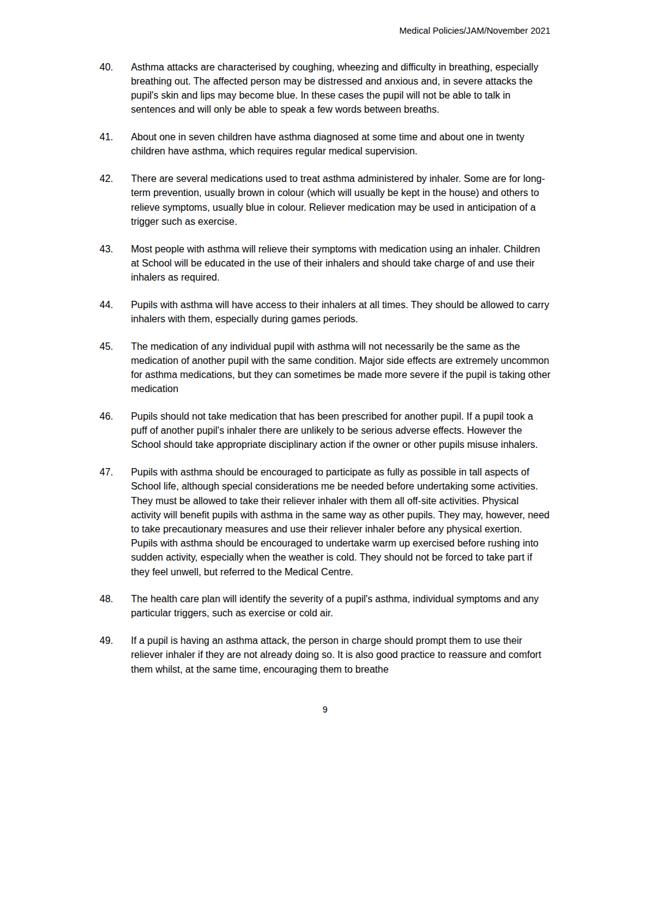Medical Policies/JAM/November 2021
Asthma attacks are characterised by coughing, wheezing and difficulty in breathing, especially breathing out. The affected person may be distressed and anxious and, in severe attacks the pupil's skin and lips may become blue. In these cases the pupil will not be able to talk in sentences and will only be able to speak a few words between breaths.
About one in seven children have asthma diagnosed at some time and about one in twenty children have asthma, which requires regular medical supervision.
There are several medications used to treat asthma administered by inhaler. Some are for long-term prevention, usually brown in colour (which will usually be kept in the house) and others to relieve symptoms, usually blue in colour. Reliever medication may be used in anticipation of a trigger such as exercise.
Most people with asthma will relieve their symptoms with medication using an inhaler. Children at School will be educated in the use of their inhalers and should take charge of and use their inhalers as required.
Pupils with asthma will have access to their inhalers at all times. They should be allowed to carry inhalers with them, especially during games periods.
The medication of any individual pupil with asthma will not necessarily be the same as the medication of another pupil with the same condition. Major side effects are extremely uncommon for asthma medications, but they can sometimes be made more severe if the pupil is taking other medication
Pupils should not take medication that has been prescribed for another pupil. If a pupil took a puff of another pupil's inhaler there are unlikely to be serious adverse effects. However the School should take appropriate disciplinary action if the owner or other pupils misuse inhalers.
Pupils with asthma should be encouraged to participate as fully as possible in tall aspects of School life, although special considerations me be needed before undertaking some activities. They must be allowed to take their reliever inhaler with them all off-site activities. Physical activity will benefit pupils with asthma in the same way as other pupils. They may, however, need to take precautionary measures and use their reliever inhaler before any physical exertion. Pupils with asthma should be encouraged to undertake warm up exercised before rushing into sudden activity, especially when the weather is cold. They should not be forced to take part if they feel unwell, but referred to the Medical Centre.
The health care plan will identify the severity of a pupil's asthma, individual symptoms and any particular triggers, such as exercise or cold air.
If a pupil is having an asthma attack, the person in charge should prompt them to use their reliever inhaler if they are not already doing so. It is also good practice to reassure and comfort them whilst, at the same time, encouraging them to breathe
9